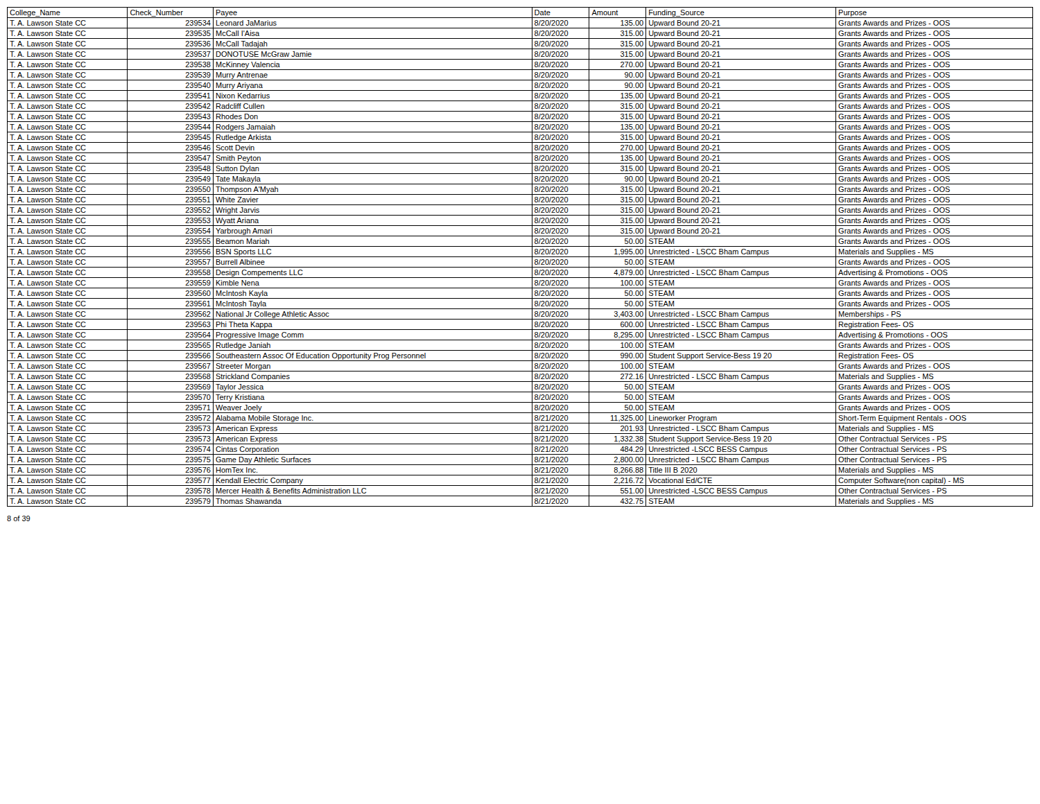| College_Name | Check_Number | Payee | Date | Amount | Funding_Source | Purpose |
| --- | --- | --- | --- | --- | --- | --- |
| T. A. Lawson State CC | 239534 | Leonard JaMarius | 8/20/2020 | 135.00 | Upward Bound 20-21 | Grants Awards and Prizes - OOS |
| T. A. Lawson State CC | 239535 | McCall I'Aisa | 8/20/2020 | 315.00 | Upward Bound 20-21 | Grants Awards and Prizes - OOS |
| T. A. Lawson State CC | 239536 | McCall Tadajah | 8/20/2020 | 315.00 | Upward Bound 20-21 | Grants Awards and Prizes - OOS |
| T. A. Lawson State CC | 239537 | DONOTUSE McGraw Jamie | 8/20/2020 | 315.00 | Upward Bound 20-21 | Grants Awards and Prizes - OOS |
| T. A. Lawson State CC | 239538 | McKinney Valencia | 8/20/2020 | 270.00 | Upward Bound 20-21 | Grants Awards and Prizes - OOS |
| T. A. Lawson State CC | 239539 | Murry Antrenae | 8/20/2020 | 90.00 | Upward Bound 20-21 | Grants Awards and Prizes - OOS |
| T. A. Lawson State CC | 239540 | Murry Ariyana | 8/20/2020 | 90.00 | Upward Bound 20-21 | Grants Awards and Prizes - OOS |
| T. A. Lawson State CC | 239541 | Nixon Kedarrius | 8/20/2020 | 135.00 | Upward Bound 20-21 | Grants Awards and Prizes - OOS |
| T. A. Lawson State CC | 239542 | Radcliff Cullen | 8/20/2020 | 315.00 | Upward Bound 20-21 | Grants Awards and Prizes - OOS |
| T. A. Lawson State CC | 239543 | Rhodes Don | 8/20/2020 | 315.00 | Upward Bound 20-21 | Grants Awards and Prizes - OOS |
| T. A. Lawson State CC | 239544 | Rodgers Jamaiah | 8/20/2020 | 135.00 | Upward Bound 20-21 | Grants Awards and Prizes - OOS |
| T. A. Lawson State CC | 239545 | Rutledge Arkista | 8/20/2020 | 315.00 | Upward Bound 20-21 | Grants Awards and Prizes - OOS |
| T. A. Lawson State CC | 239546 | Scott Devin | 8/20/2020 | 270.00 | Upward Bound 20-21 | Grants Awards and Prizes - OOS |
| T. A. Lawson State CC | 239547 | Smith Peyton | 8/20/2020 | 135.00 | Upward Bound 20-21 | Grants Awards and Prizes - OOS |
| T. A. Lawson State CC | 239548 | Sutton Dylan | 8/20/2020 | 315.00 | Upward Bound 20-21 | Grants Awards and Prizes - OOS |
| T. A. Lawson State CC | 239549 | Tate Makayla | 8/20/2020 | 90.00 | Upward Bound 20-21 | Grants Awards and Prizes - OOS |
| T. A. Lawson State CC | 239550 | Thompson A'Myah | 8/20/2020 | 315.00 | Upward Bound 20-21 | Grants Awards and Prizes - OOS |
| T. A. Lawson State CC | 239551 | White Zavier | 8/20/2020 | 315.00 | Upward Bound 20-21 | Grants Awards and Prizes - OOS |
| T. A. Lawson State CC | 239552 | Wright Jarvis | 8/20/2020 | 315.00 | Upward Bound 20-21 | Grants Awards and Prizes - OOS |
| T. A. Lawson State CC | 239553 | Wyatt Ariana | 8/20/2020 | 315.00 | Upward Bound 20-21 | Grants Awards and Prizes - OOS |
| T. A. Lawson State CC | 239554 | Yarbrough Amari | 8/20/2020 | 315.00 | Upward Bound 20-21 | Grants Awards and Prizes - OOS |
| T. A. Lawson State CC | 239555 | Beamon Mariah | 8/20/2020 | 50.00 | STEAM | Grants Awards and Prizes - OOS |
| T. A. Lawson State CC | 239556 | BSN Sports LLC | 8/20/2020 | 1,995.00 | Unrestricted - LSCC Bham Campus | Materials and Supplies - MS |
| T. A. Lawson State CC | 239557 | Burrell Albinee | 8/20/2020 | 50.00 | STEAM | Grants Awards and Prizes - OOS |
| T. A. Lawson State CC | 239558 | Design Compements LLC | 8/20/2020 | 4,879.00 | Unrestricted - LSCC Bham Campus | Advertising & Promotions - OOS |
| T. A. Lawson State CC | 239559 | Kimble Nena | 8/20/2020 | 100.00 | STEAM | Grants Awards and Prizes - OOS |
| T. A. Lawson State CC | 239560 | McIntosh Kayla | 8/20/2020 | 50.00 | STEAM | Grants Awards and Prizes - OOS |
| T. A. Lawson State CC | 239561 | McIntosh Tayla | 8/20/2020 | 50.00 | STEAM | Grants Awards and Prizes - OOS |
| T. A. Lawson State CC | 239562 | National Jr College Athletic Assoc | 8/20/2020 | 3,403.00 | Unrestricted - LSCC Bham Campus | Memberships - PS |
| T. A. Lawson State CC | 239563 | Phi Theta Kappa | 8/20/2020 | 600.00 | Unrestricted - LSCC Bham Campus | Registration Fees- OS |
| T. A. Lawson State CC | 239564 | Progressive Image Comm | 8/20/2020 | 8,295.00 | Unrestricted - LSCC Bham Campus | Advertising & Promotions - OOS |
| T. A. Lawson State CC | 239565 | Rutledge Janiah | 8/20/2020 | 100.00 | STEAM | Grants Awards and Prizes - OOS |
| T. A. Lawson State CC | 239566 | Southeastern Assoc Of Education Opportunity Prog Personnel | 8/20/2020 | 990.00 | Student Support Service-Bess 19 20 | Registration Fees- OS |
| T. A. Lawson State CC | 239567 | Streeter Morgan | 8/20/2020 | 100.00 | STEAM | Grants Awards and Prizes - OOS |
| T. A. Lawson State CC | 239568 | Strickland Companies | 8/20/2020 | 272.16 | Unrestricted - LSCC Bham Campus | Materials and Supplies - MS |
| T. A. Lawson State CC | 239569 | Taylor Jessica | 8/20/2020 | 50.00 | STEAM | Grants Awards and Prizes - OOS |
| T. A. Lawson State CC | 239570 | Terry Kristiana | 8/20/2020 | 50.00 | STEAM | Grants Awards and Prizes - OOS |
| T. A. Lawson State CC | 239571 | Weaver Joely | 8/20/2020 | 50.00 | STEAM | Grants Awards and Prizes - OOS |
| T. A. Lawson State CC | 239572 | Alabama Mobile Storage Inc. | 8/21/2020 | 11,325.00 | Lineworker Program | Short-Term Equipment Rentals - OOS |
| T. A. Lawson State CC | 239573 | American Express | 8/21/2020 | 201.93 | Unrestricted - LSCC Bham Campus | Materials and Supplies - MS |
| T. A. Lawson State CC | 239573 | American Express | 8/21/2020 | 1,332.38 | Student Support Service-Bess 19 20 | Other Contractual Services - PS |
| T. A. Lawson State CC | 239574 | Cintas Corporation | 8/21/2020 | 484.29 | Unrestricted -LSCC BESS Campus | Other Contractual Services - PS |
| T. A. Lawson State CC | 239575 | Game Day Athletic Surfaces | 8/21/2020 | 2,800.00 | Unrestricted - LSCC Bham Campus | Other Contractual Services - PS |
| T. A. Lawson State CC | 239576 | HomTex Inc. | 8/21/2020 | 8,266.88 | Title III B 2020 | Materials and Supplies - MS |
| T. A. Lawson State CC | 239577 | Kendall Electric Company | 8/21/2020 | 2,216.72 | Vocational Ed/CTE | Computer Software(non capital) - MS |
| T. A. Lawson State CC | 239578 | Mercer Health & Benefits Administration LLC | 8/21/2020 | 551.00 | Unrestricted -LSCC BESS Campus | Other Contractual Services - PS |
| T. A. Lawson State CC | 239579 | Thomas Shawanda | 8/21/2020 | 432.75 | STEAM | Materials and Supplies - MS |
8 of 39